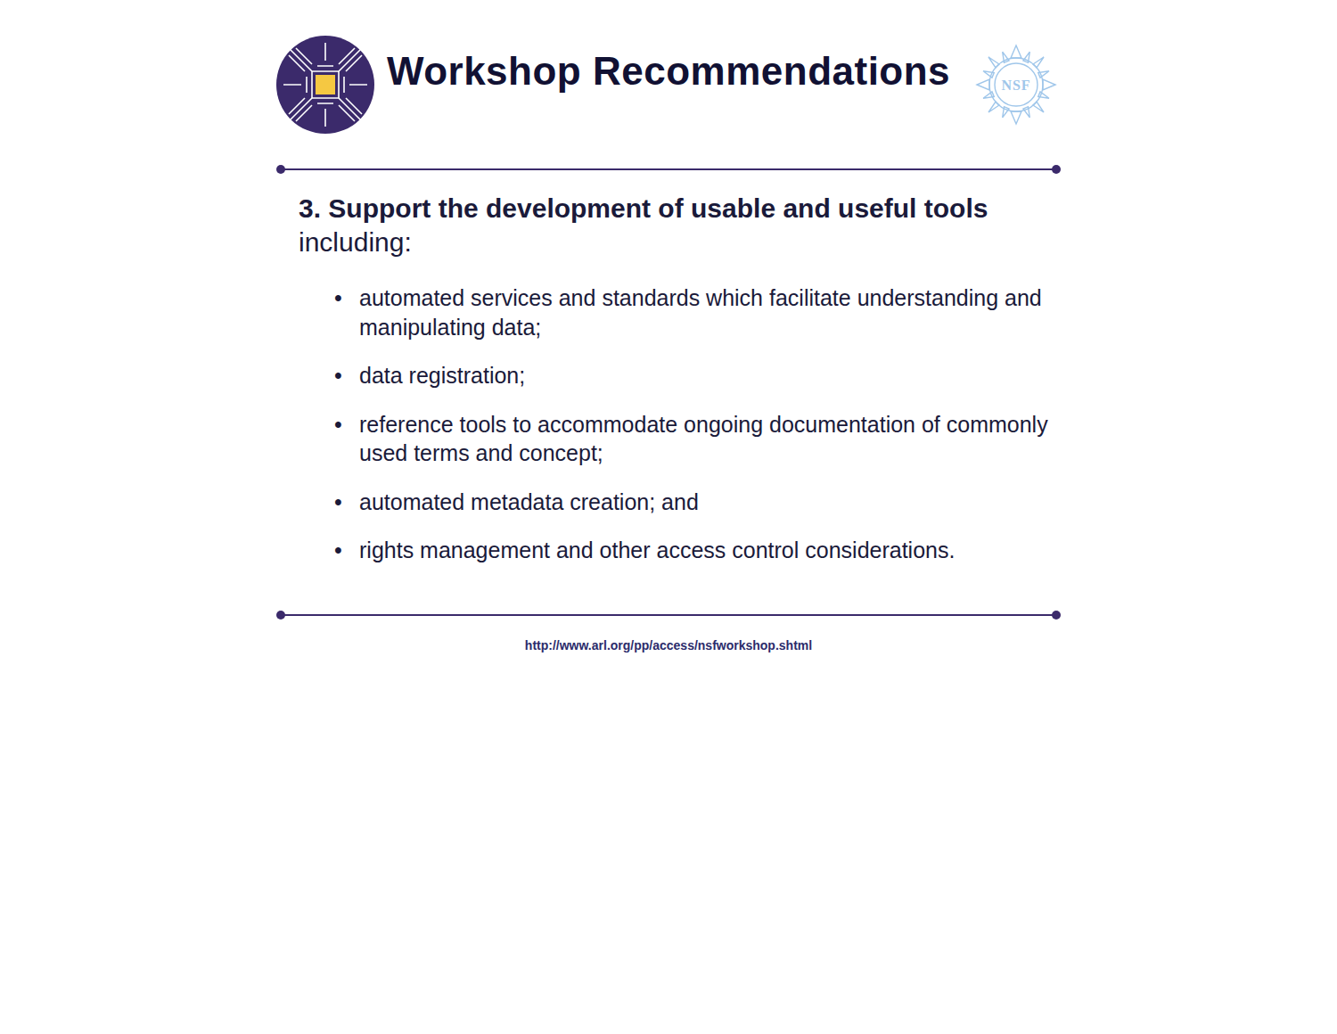Workshop Recommendations
NSF
3. Support the development of usable and useful tools including:
automated services and standards which facilitate understanding and manipulating data;
data registration;
reference tools to accommodate ongoing documentation of commonly used terms and concept;
automated metadata creation; and
rights management and other access control considerations.
http://www.arl.org/pp/access/nsfworkshop.shtml